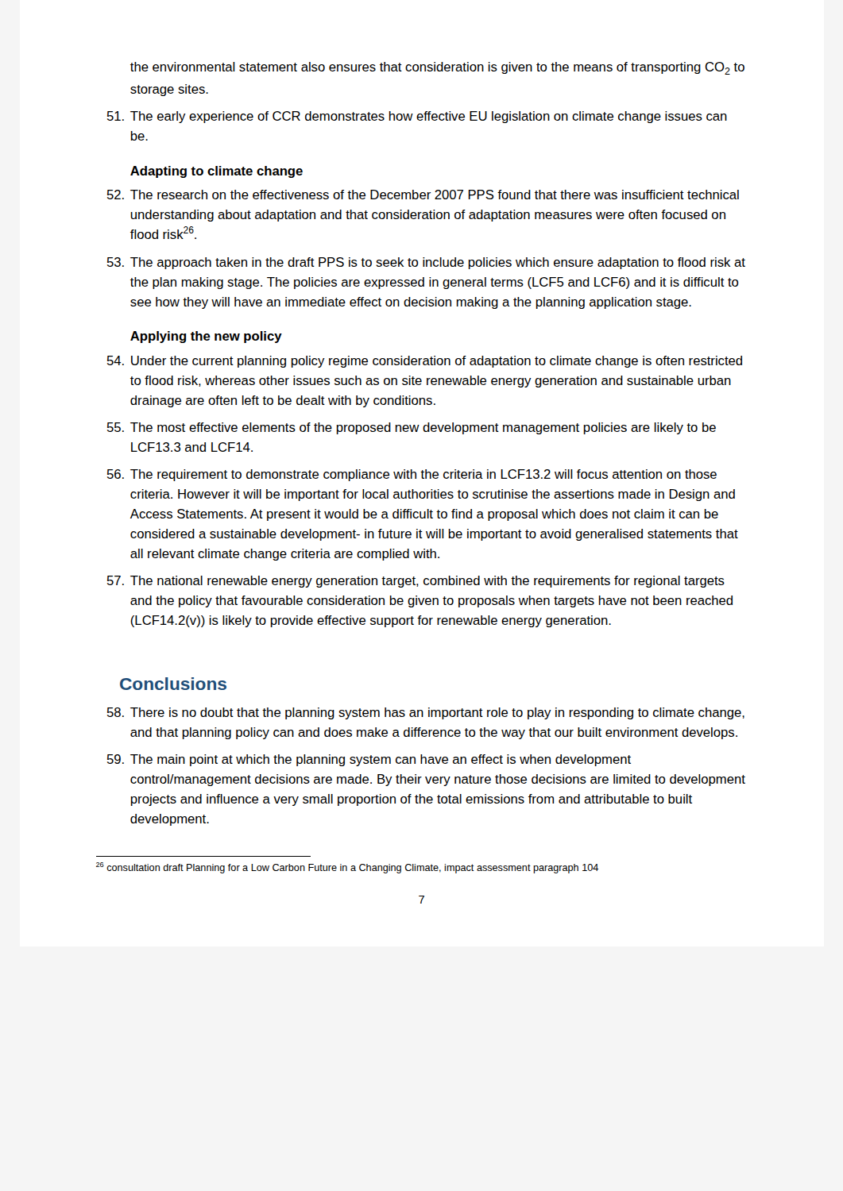50. the environmental statement also ensures that consideration is given to the means of transporting CO2 to storage sites.
51. The early experience of CCR demonstrates how effective EU legislation on climate change issues can be.
Adapting to climate change
52. The research on the effectiveness of the December 2007 PPS found that there was insufficient technical understanding about adaptation and that consideration of adaptation measures were often focused on flood risk26.
53. The approach taken in the draft PPS is to seek to include policies which ensure adaptation to flood risk at the plan making stage. The policies are expressed in general terms (LCF5 and LCF6) and it is difficult to see how they will have an immediate effect on decision making a the planning application stage.
Applying the new policy
54. Under the current planning policy regime consideration of adaptation to climate change is often restricted to flood risk, whereas other issues such as on site renewable energy generation and sustainable urban drainage are often left to be dealt with by conditions.
55. The most effective elements of the proposed new development management policies are likely to be LCF13.3 and LCF14.
56. The requirement to demonstrate compliance with the criteria in LCF13.2 will focus attention on those criteria. However it will be important for local authorities to scrutinise the assertions made in Design and Access Statements. At present it would be a difficult to find a proposal which does not claim it can be considered a sustainable development- in future it will be important to avoid generalised statements that all relevant climate change criteria are complied with.
57. The national renewable energy generation target, combined with the requirements for regional targets and the policy that favourable consideration be given to proposals when targets have not been reached (LCF14.2(v)) is likely to provide effective support for renewable energy generation.
Conclusions
58. There is no doubt that the planning system has an important role to play in responding to climate change, and that planning policy can and does make a difference to the way that our built environment develops.
59. The main point at which the planning system can have an effect is when development control/management decisions are made. By their very nature those decisions are limited to development projects and influence a very small proportion of the total emissions from and attributable to built development.
26 consultation draft Planning for a Low Carbon Future in a Changing Climate, impact assessment paragraph 104
7